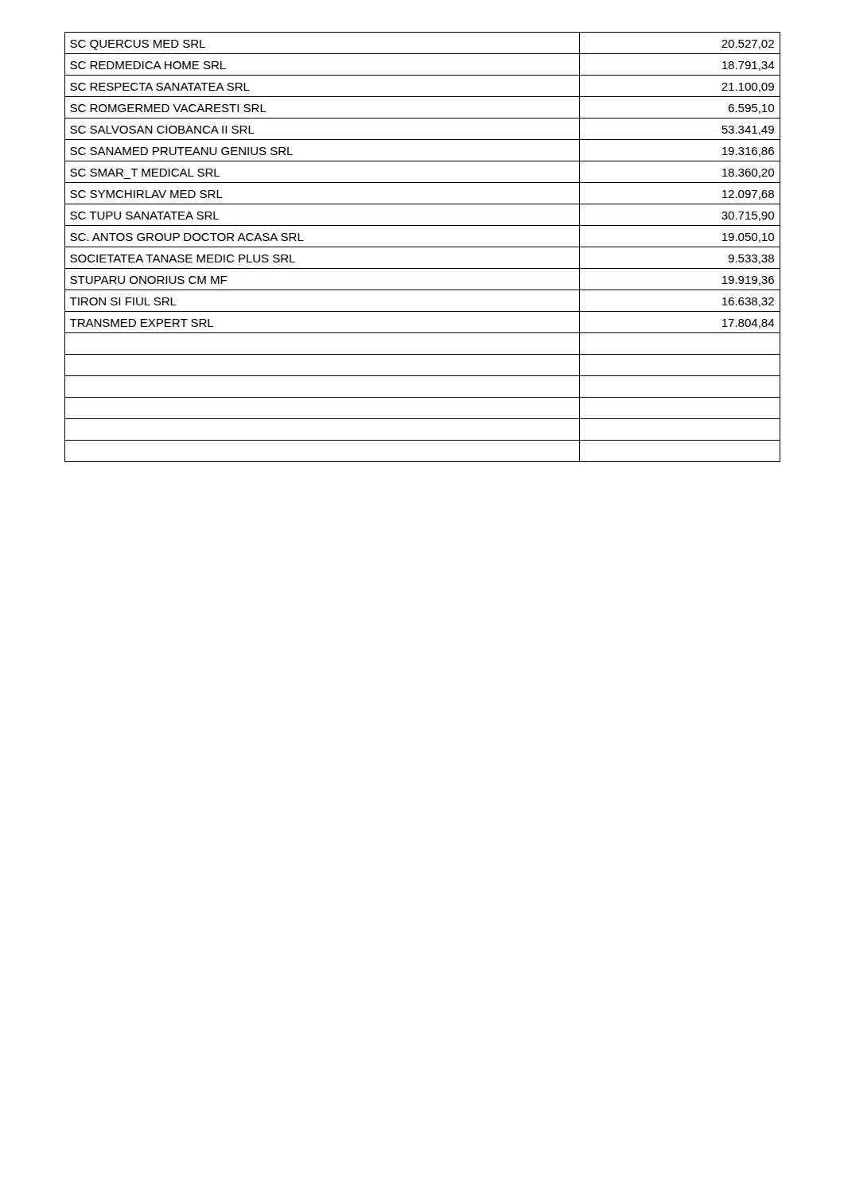| SC QUERCUS MED SRL | 20.527,02 |
| SC REDMEDICA HOME SRL | 18.791,34 |
| SC RESPECTA SANATATEA SRL | 21.100,09 |
| SC ROMGERMED VACARESTI SRL | 6.595,10 |
| SC SALVOSAN CIOBANCA II SRL | 53.341,49 |
| SC SANAMED PRUTEANU GENIUS SRL | 19.316,86 |
| SC SMAR_T MEDICAL SRL | 18.360,20 |
| SC SYMCHIRLAV MED SRL | 12.097,68 |
| SC TUPU SANATATEA SRL | 30.715,90 |
| SC. ANTOS GROUP DOCTOR ACASA SRL | 19.050,10 |
| SOCIETATEA TANASE MEDIC PLUS SRL | 9.533,38 |
| STUPARU ONORIUS CM MF | 19.919,36 |
| TIRON SI FIUL SRL | 16.638,32 |
| TRANSMED EXPERT SRL | 17.804,84 |